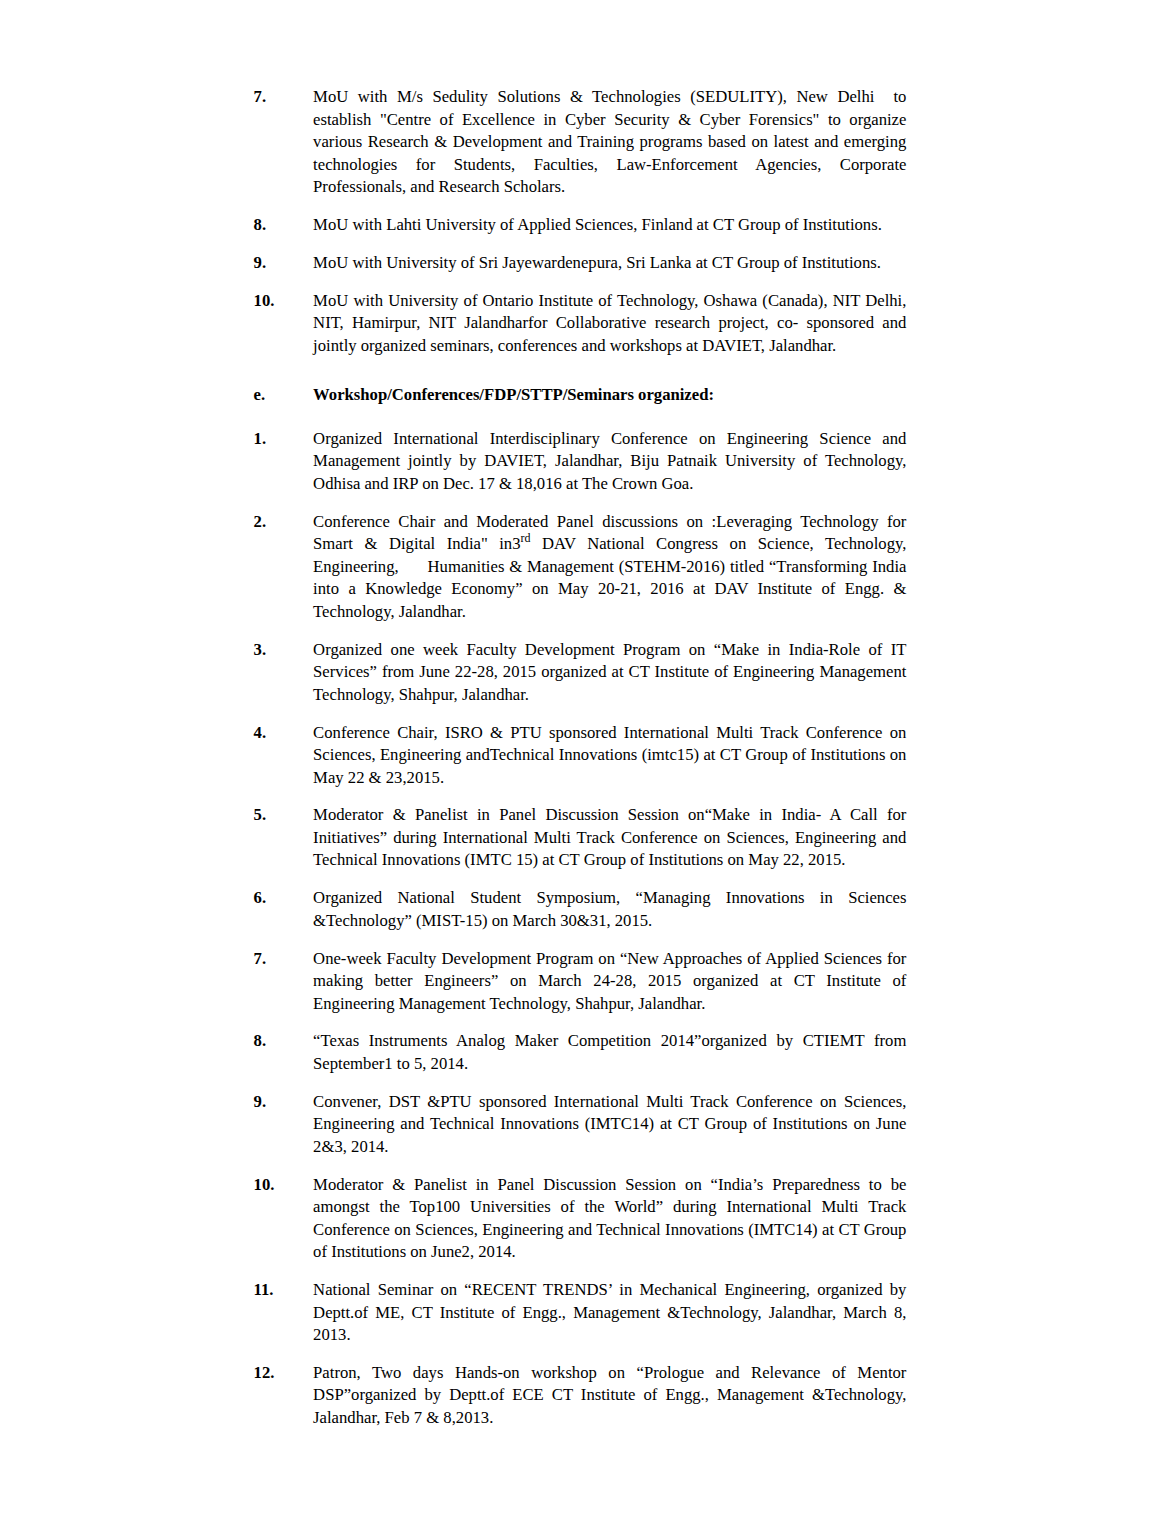7. MoU with M/s Sedulity Solutions & Technologies (SEDULITY), New Delhi to establish "Centre of Excellence in Cyber Security & Cyber Forensics" to organize various Research & Development and Training programs based on latest and emerging technologies for Students, Faculties, Law-Enforcement Agencies, Corporate Professionals, and Research Scholars.
8. MoU with Lahti University of Applied Sciences, Finland at CT Group of Institutions.
9. MoU with University of Sri Jayewardenepura, Sri Lanka at CT Group of Institutions.
10. MoU with University of Ontario Institute of Technology, Oshawa (Canada), NIT Delhi, NIT, Hamirpur, NIT Jalandharfor Collaborative research project, co- sponsored and jointly organized seminars, conferences and workshops at DAVIET, Jalandhar.
e. Workshop/Conferences/FDP/STTP/Seminars organized:
1. Organized International Interdisciplinary Conference on Engineering Science and Management jointly by DAVIET, Jalandhar, Biju Patnaik University of Technology, Odhisa and IRP on Dec. 17 & 18,016 at The Crown Goa.
2. Conference Chair and Moderated Panel discussions on :Leveraging Technology for Smart & Digital India" in3rd DAV National Congress on Science, Technology, Engineering, Humanities & Management (STEHM-2016) titled “Transforming India into a Knowledge Economy” on May 20-21, 2016 at DAV Institute of Engg. & Technology, Jalandhar.
3. Organized one week Faculty Development Program on “Make in India-Role of IT Services” from June 22-28, 2015 organized at CT Institute of Engineering Management Technology, Shahpur, Jalandhar.
4. Conference Chair, ISRO & PTU sponsored International Multi Track Conference on Sciences, Engineering andTechnical Innovations (imtc15) at CT Group of Institutions on May 22 & 23,2015.
5. Moderator & Panelist in Panel Discussion Session on“Make in India- A Call for Initiatives” during International Multi Track Conference on Sciences, Engineering and Technical Innovations (IMTC 15) at CT Group of Institutions on May 22, 2015.
6. Organized National Student Symposium, “Managing Innovations in Sciences &Technology” (MIST-15) on March 30&31, 2015.
7. One-week Faculty Development Program on “New Approaches of Applied Sciences for making better Engineers” on March 24-28, 2015 organized at CT Institute of Engineering Management Technology, Shahpur, Jalandhar.
8.“Texas Instruments Analog Maker Competition 2014”organized by CTIEMT from September1 to 5, 2014.
9. Convener, DST &PTU sponsored International Multi Track Conference on Sciences, Engineering and Technical Innovations (IMTC14) at CT Group of Institutions on June 2&3, 2014.
10. Moderator & Panelist in Panel Discussion Session on “India’s Preparedness to be amongst the Top100 Universities of the World” during International Multi Track Conference on Sciences, Engineering and Technical Innovations (IMTC14) at CT Group of Institutions on June2, 2014.
11. National Seminar on “RECENT TRENDS’ in Mechanical Engineering, organized by Deptt.of ME, CT Institute of Engg., Management &Technology, Jalandhar, March 8, 2013.
12. Patron, Two days Hands-on workshop on “Prologue and Relevance of Mentor DSP”organized by Deptt.of ECE CT Institute of Engg., Management &Technology, Jalandhar, Feb 7 & 8,2013.